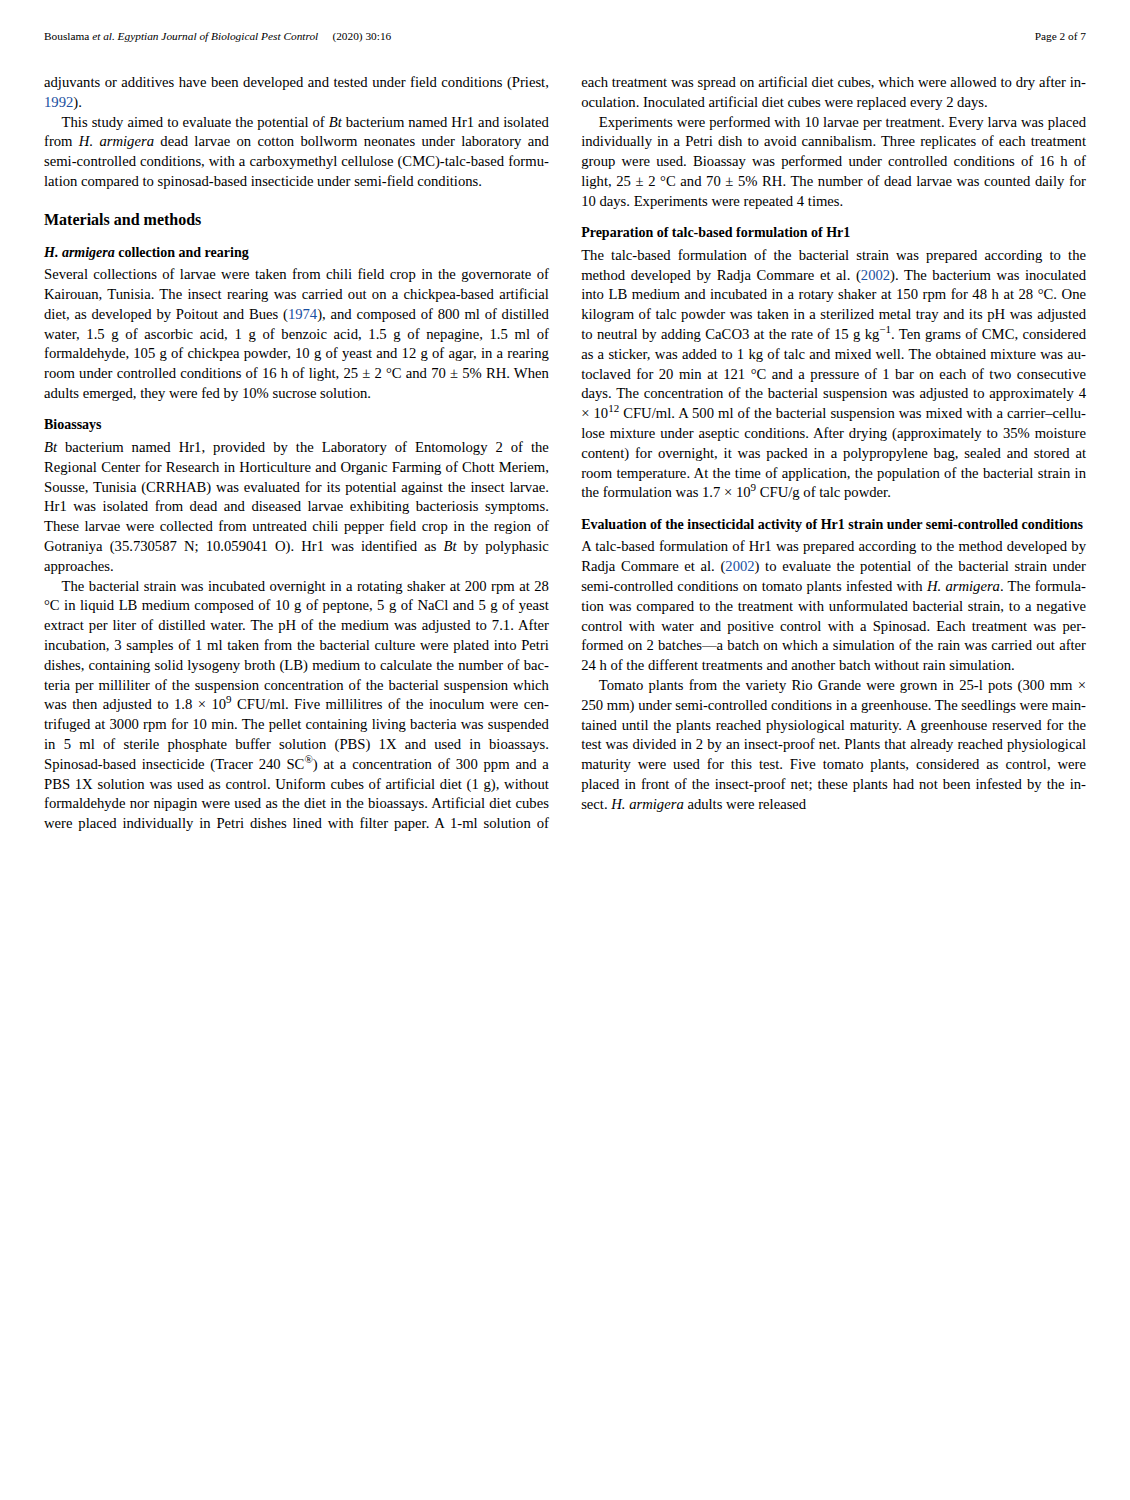Bouslama et al. Egyptian Journal of Biological Pest Control (2020) 30:16 Page 2 of 7
adjuvants or additives have been developed and tested under field conditions (Priest, 1992).
This study aimed to evaluate the potential of Bt bacterium named Hr1 and isolated from H. armigera dead larvae on cotton bollworm neonates under laboratory and semi-controlled conditions, with a carboxymethyl cellulose (CMC)-talc-based formulation compared to spinosad-based insecticide under semi-field conditions.
Materials and methods
H. armigera collection and rearing
Several collections of larvae were taken from chili field crop in the governorate of Kairouan, Tunisia. The insect rearing was carried out on a chickpea-based artificial diet, as developed by Poitout and Bues (1974), and composed of 800 ml of distilled water, 1.5 g of ascorbic acid, 1 g of benzoic acid, 1.5 g of nepagine, 1.5 ml of formaldehyde, 105 g of chickpea powder, 10 g of yeast and 12 g of agar, in a rearing room under controlled conditions of 16 h of light, 25 ± 2 °C and 70 ± 5% RH. When adults emerged, they were fed by 10% sucrose solution.
Bioassays
Bt bacterium named Hr1, provided by the Laboratory of Entomology 2 of the Regional Center for Research in Horticulture and Organic Farming of Chott Meriem, Sousse, Tunisia (CRRHAB) was evaluated for its potential against the insect larvae. Hr1 was isolated from dead and diseased larvae exhibiting bacteriosis symptoms. These larvae were collected from untreated chili pepper field crop in the region of Gotraniya (35.730587 N; 10.059041 O). Hr1 was identified as Bt by polyphasic approaches.
The bacterial strain was incubated overnight in a rotating shaker at 200 rpm at 28 °C in liquid LB medium composed of 10 g of peptone, 5 g of NaCl and 5 g of yeast extract per liter of distilled water. The pH of the medium was adjusted to 7.1. After incubation, 3 samples of 1 ml taken from the bacterial culture were plated into Petri dishes, containing solid lysogeny broth (LB) medium to calculate the number of bacteria per milliliter of the suspension concentration of the bacterial suspension which was then adjusted to 1.8 × 109 CFU/ml. Five millilitres of the inoculum were centrifuged at 3000 rpm for 10 min. The pellet containing living bacteria was suspended in 5 ml of sterile phosphate buffer solution (PBS) 1X and used in bioassays. Spinosad-based insecticide (Tracer 240 SC®) at a concentration of 300 ppm and a PBS 1X solution was used as control. Uniform cubes of artificial diet (1 g), without formaldehyde nor nipagin were used as the diet in the bioassays. Artificial diet cubes were placed individually in Petri dishes lined with filter paper. A 1-ml solution of each treatment was spread on artificial diet cubes, which were allowed to dry after inoculation. Inoculated artificial diet cubes were replaced every 2 days.
Experiments were performed with 10 larvae per treatment. Every larva was placed individually in a Petri dish to avoid cannibalism. Three replicates of each treatment group were used. Bioassay was performed under controlled conditions of 16 h of light, 25 ± 2 °C and 70 ± 5% RH. The number of dead larvae was counted daily for 10 days. Experiments were repeated 4 times.
Preparation of talc-based formulation of Hr1
The talc-based formulation of the bacterial strain was prepared according to the method developed by Radja Commare et al. (2002). The bacterium was inoculated into LB medium and incubated in a rotary shaker at 150 rpm for 48 h at 28 °C. One kilogram of talc powder was taken in a sterilized metal tray and its pH was adjusted to neutral by adding CaCO3 at the rate of 15 g kg−1. Ten grams of CMC, considered as a sticker, was added to 1 kg of talc and mixed well. The obtained mixture was autoclaved for 20 min at 121 °C and a pressure of 1 bar on each of two consecutive days. The concentration of the bacterial suspension was adjusted to approximately 4 × 1012 CFU/ml. A 500 ml of the bacterial suspension was mixed with a carrier–cellulose mixture under aseptic conditions. After drying (approximately to 35% moisture content) for overnight, it was packed in a polypropylene bag, sealed and stored at room temperature. At the time of application, the population of the bacterial strain in the formulation was 1.7 × 109 CFU/g of talc powder.
Evaluation of the insecticidal activity of Hr1 strain under semi-controlled conditions
A talc-based formulation of Hr1 was prepared according to the method developed by Radja Commare et al. (2002) to evaluate the potential of the bacterial strain under semi-controlled conditions on tomato plants infested with H. armigera. The formulation was compared to the treatment with unformulated bacterial strain, to a negative control with water and positive control with a Spinosad. Each treatment was performed on 2 batches—a batch on which a simulation of the rain was carried out after 24 h of the different treatments and another batch without rain simulation.
Tomato plants from the variety Rio Grande were grown in 25-l pots (300 mm × 250 mm) under semi-controlled conditions in a greenhouse. The seedlings were maintained until the plants reached physiological maturity. A greenhouse reserved for the test was divided in 2 by an insect-proof net. Plants that already reached physiological maturity were used for this test. Five tomato plants, considered as control, were placed in front of the insect-proof net; these plants had not been infested by the insect. H. armigera adults were released